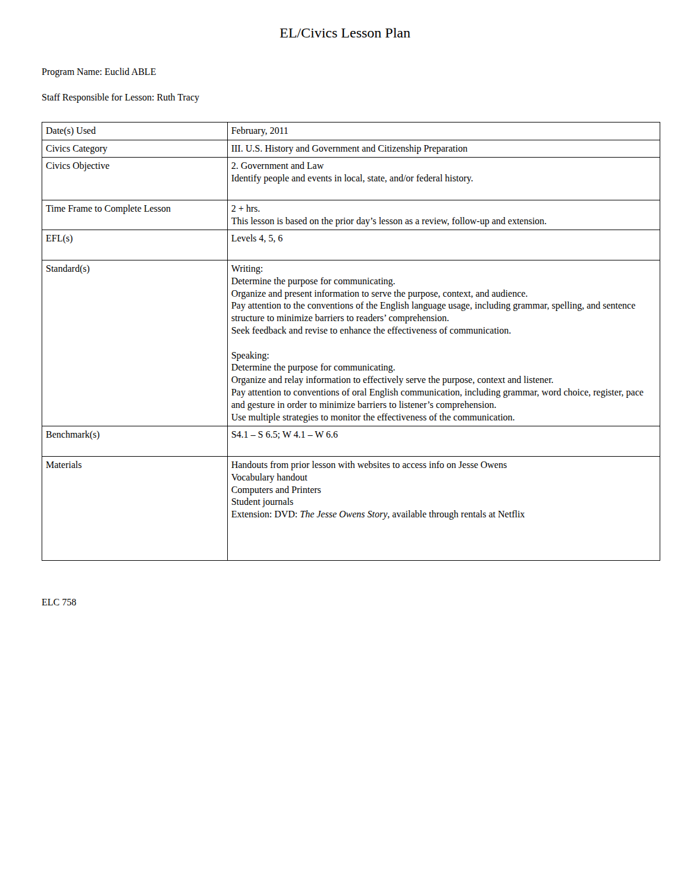EL/Civics Lesson Plan
Program Name: Euclid ABLE
Staff Responsible for Lesson: Ruth Tracy
| Date(s) Used | February, 2011 |
| Civics Category | III. U.S. History and Government and Citizenship Preparation |
| Civics Objective | 2. Government and Law Identify people and events in local, state, and/or federal history. |
| Time Frame to Complete Lesson | 2 + hrs. This lesson is based on the prior day’s lesson as a review, follow-up and extension. |
| EFL(s) | Levels 4, 5, 6 |
| Standard(s) | Writing: Determine the purpose for communicating. Organize and present information to serve the purpose, context, and audience. Pay attention to the conventions of the English language usage, including grammar, spelling, and sentence structure to minimize barriers to readers’ comprehension. Seek feedback and revise to enhance the effectiveness of communication. Speaking: Determine the purpose for communicating. Organize and relay information to effectively serve the purpose, context and listener. Pay attention to conventions of oral English communication, including grammar, word choice, register, pace and gesture in order to minimize barriers to listener’s comprehension. Use multiple strategies to monitor the effectiveness of the communication. |
| Benchmark(s) | S4.1 – S 6.5; W 4.1 – W 6.6 |
| Materials | Handouts from prior lesson with websites to access info on Jesse Owens Vocabulary handout Computers and Printers Student journals Extension: DVD: The Jesse Owens Story , available through rentals at Netflix |
ELC 758